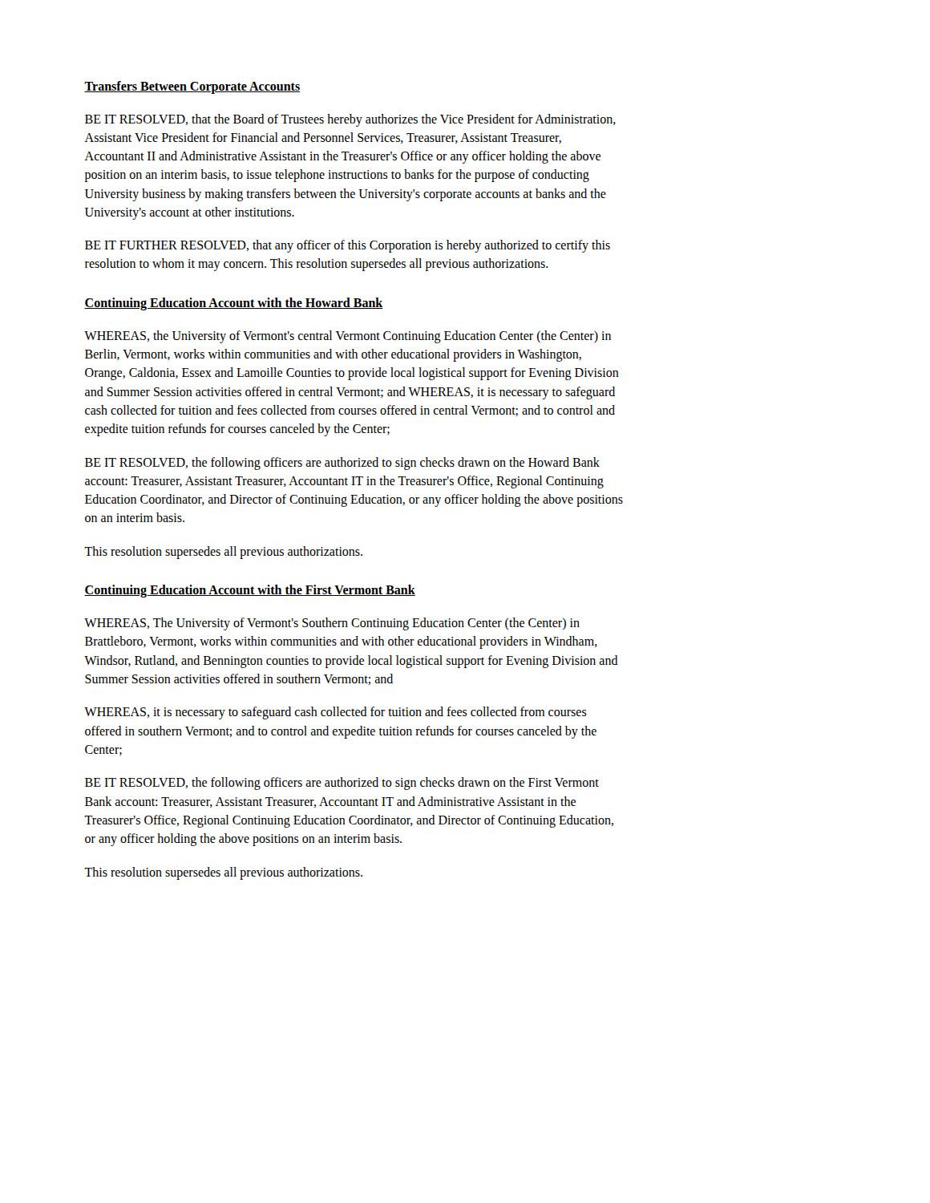Transfers Between Corporate Accounts
BE IT RESOLVED, that the Board of Trustees hereby authorizes the Vice President for Administration, Assistant Vice President for Financial and Personnel Services, Treasurer, Assistant Treasurer, Accountant II and Administrative Assistant in the Treasurer's Office or any officer holding the above position on an interim basis, to issue telephone instructions to banks for the purpose of conducting University business by making transfers between the University's corporate accounts at banks and the University's account at other institutions.
BE IT FURTHER RESOLVED, that any officer of this Corporation is hereby authorized to certify this resolution to whom it may concern. This resolution supersedes all previous authorizations.
Continuing Education Account with the Howard Bank
WHEREAS, the University of Vermont's central Vermont Continuing Education Center (the Center) in Berlin, Vermont, works within communities and with other educational providers in Washington, Orange, Caldonia, Essex and Lamoille Counties to provide local logistical support for Evening Division and Summer Session activities offered in central Vermont; and WHEREAS, it is necessary to safeguard cash collected for tuition and fees collected from courses offered in central Vermont; and to control and expedite tuition refunds for courses canceled by the Center;
BE IT RESOLVED, the following officers are authorized to sign checks drawn on the Howard Bank account: Treasurer, Assistant Treasurer, Accountant IT in the Treasurer's Office, Regional Continuing Education Coordinator, and Director of Continuing Education, or any officer holding the above positions on an interim basis.
This resolution supersedes all previous authorizations.
Continuing Education Account with the First Vermont Bank
WHEREAS, The University of Vermont's Southern Continuing Education Center (the Center) in Brattleboro, Vermont, works within communities and with other educational providers in Windham, Windsor, Rutland, and Bennington counties to provide local logistical support for Evening Division and Summer Session activities offered in southern Vermont; and
WHEREAS, it is necessary to safeguard cash collected for tuition and fees collected from courses offered in southern Vermont; and to control and expedite tuition refunds for courses canceled by the Center;
BE IT RESOLVED, the following officers are authorized to sign checks drawn on the First Vermont Bank account: Treasurer, Assistant Treasurer, Accountant IT and Administrative Assistant in the Treasurer's Office, Regional Continuing Education Coordinator, and Director of Continuing Education, or any officer holding the above positions on an interim basis.
This resolution supersedes all previous authorizations.